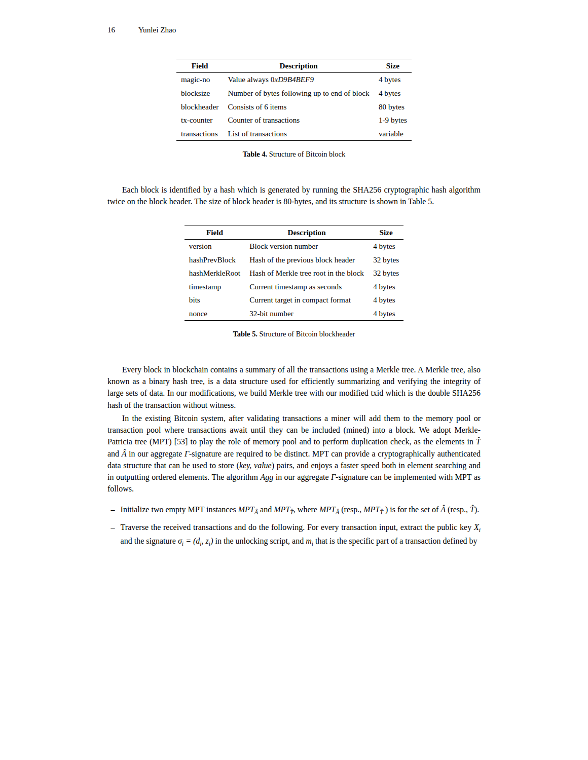16 Yunlei Zhao
Table 4. Structure of Bitcoin block
| Field | Description | Size |
| --- | --- | --- |
| magic-no | Value always 0 xD9B4BEF9 | 4 bytes |
| blocksize | Number of bytes following up to end of block | 4 bytes |
| blockheader | Consists of 6 items | 80 bytes |
| tx-counter | Counter of transactions | 1-9 bytes |
| transactions | List of transactions | variable |
Each block is identified by a hash which is generated by running the SHA256 cryptographic hash algorithm twice on the block header. The size of block header is 80-bytes, and its structure is shown in Table 5.
Table 5. Structure of Bitcoin blockheader
| Field | Description | Size |
| --- | --- | --- |
| version | Block version number | 4 bytes |
| hashPrevBlock | Hash of the previous block header | 32 bytes |
| hashMerkleRoot | Hash of Merkle tree root in the block | 32 bytes |
| timestamp | Current timestamp as seconds | 4 bytes |
| bits | Current target in compact format | 4 bytes |
| nonce | 32-bit number | 4 bytes |
Every block in blockchain contains a summary of all the transactions using a Merkle tree. A Merkle tree, also known as a binary hash tree, is a data structure used for efficiently summarizing and verifying the integrity of large sets of data. In our modifications, we build Merkle tree with our modified txid which is the double SHA256 hash of the transaction without witness.
In the existing Bitcoin system, after validating transactions a miner will add them to the memory pool or transaction pool where transactions await until they can be included (mined) into a block. We adopt Merkle-Patricia tree (MPT) [53] to play the role of memory pool and to perform duplication check, as the elements in T̂ and Â in our aggregate Γ-signature are required to be distinct. MPT can provide a cryptographically authenticated data structure that can be used to store (key, value) pairs, and enjoys a faster speed both in element searching and in outputting ordered elements. The algorithm Agg in our aggregate Γ-signature can be implemented with MPT as follows.
Initialize two empty MPT instances MPTÂ and MPTT̂, where MPTÂ (resp., MPTT̂ ) is for the set of Â (resp., T̂).
Traverse the received transactions and do the following. For every transaction input, extract the public key Xi and the signature σi = (di, zi) in the unlocking script, and mi that is the specific part of a transaction defined by